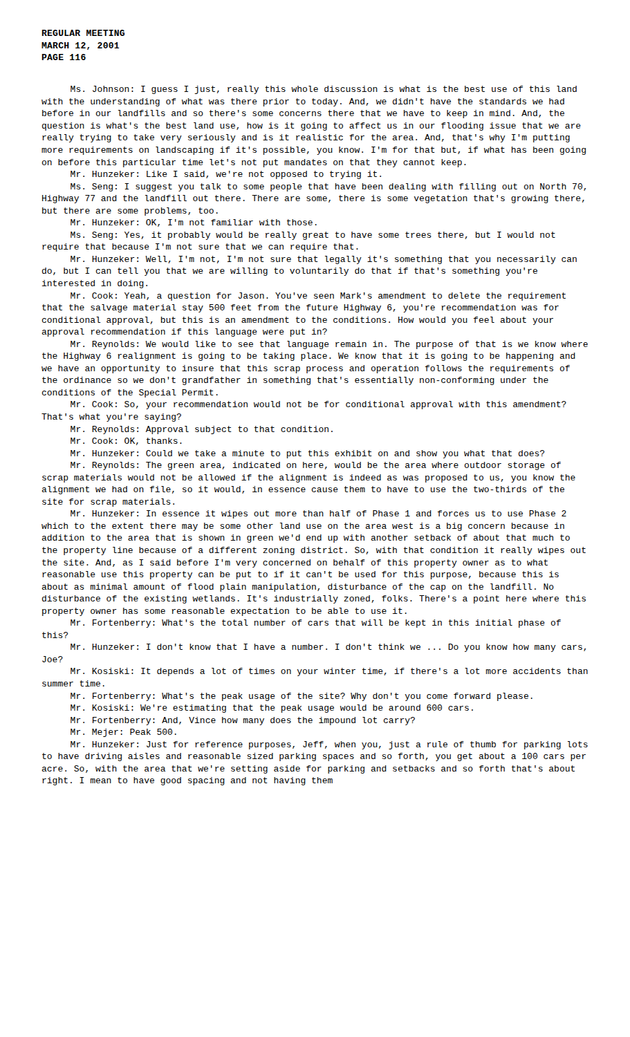REGULAR MEETING
MARCH 12, 2001
PAGE 116
Ms. Johnson: I guess I just, really this whole discussion is what is the best use of this land with the understanding of what was there prior to today. And, we didn't have the standards we had before in our landfills and so there's some concerns there that we have to keep in mind. And, the question is what's the best land use, how is it going to affect us in our flooding issue that we are really trying to take very seriously and is it realistic for the area. And, that's why I'm putting more requirements on landscaping if it's possible, you know. I'm for that but, if what has been going on before this particular time let's not put mandates on that they cannot keep.
Mr. Hunzeker: Like I said, we're not opposed to trying it.
Ms. Seng: I suggest you talk to some people that have been dealing with filling out on North 70, Highway 77 and the landfill out there. There are some, there is some vegetation that's growing there, but there are some problems, too.
Mr. Hunzeker: OK, I'm not familiar with those.
Ms. Seng: Yes, it probably would be really great to have some trees there, but I would not require that because I'm not sure that we can require that.
Mr. Hunzeker: Well, I'm not, I'm not sure that legally it's something that you necessarily can do, but I can tell you that we are willing to voluntarily do that if that's something you're interested in doing.
Mr. Cook: Yeah, a question for Jason. You've seen Mark's amendment to delete the requirement that the salvage material stay 500 feet from the future Highway 6, you're recommendation was for conditional approval, but this is an amendment to the conditions. How would you feel about your approval recommendation if this language were put in?
Mr. Reynolds: We would like to see that language remain in. The purpose of that is we know where the Highway 6 realignment is going to be taking place. We know that it is going to be happening and we have an opportunity to insure that this scrap process and operation follows the requirements of the ordinance so we don't grandfather in something that's essentially non-conforming under the conditions of the Special Permit.
Mr. Cook: So, your recommendation would not be for conditional approval with this amendment? That's what you're saying?
Mr. Reynolds: Approval subject to that condition.
Mr. Cook: OK, thanks.
Mr. Hunzeker: Could we take a minute to put this exhibit on and show you what that does?
Mr. Reynolds: The green area, indicated on here, would be the area where outdoor storage of scrap materials would not be allowed if the alignment is indeed as was proposed to us, you know the alignment we had on file, so it would, in essence cause them to have to use the two-thirds of the site for scrap materials.
Mr. Hunzeker: In essence it wipes out more than half of Phase 1 and forces us to use Phase 2 which to the extent there may be some other land use on the area west is a big concern because in addition to the area that is shown in green we'd end up with another setback of about that much to the property line because of a different zoning district. So, with that condition it really wipes out the site. And, as I said before I'm very concerned on behalf of this property owner as to what reasonable use this property can be put to if it can't be used for this purpose, because this is about as minimal amount of flood plain manipulation, disturbance of the cap on the landfill. No disturbance of the existing wetlands. It's industrially zoned, folks. There's a point here where this property owner has some reasonable expectation to be able to use it.
Mr. Fortenberry: What's the total number of cars that will be kept in this initial phase of this?
Mr. Hunzeker: I don't know that I have a number. I don't think we ... Do you know how many cars, Joe?
Mr. Kosiski: It depends a lot of times on your winter time, if there's a lot more accidents than summer time.
Mr. Fortenberry: What's the peak usage of the site? Why don't you come forward please.
Mr. Kosiski: We're estimating that the peak usage would be around 600 cars.
Mr. Fortenberry: And, Vince how many does the impound lot carry?
Mr. Mejer: Peak 500.
Mr. Hunzeker: Just for reference purposes, Jeff, when you, just a rule of thumb for parking lots to have driving aisles and reasonable sized parking spaces and so forth, you get about a 100 cars per acre. So, with the area that we're setting aside for parking and setbacks and so forth that's about right. I mean to have good spacing and not having them